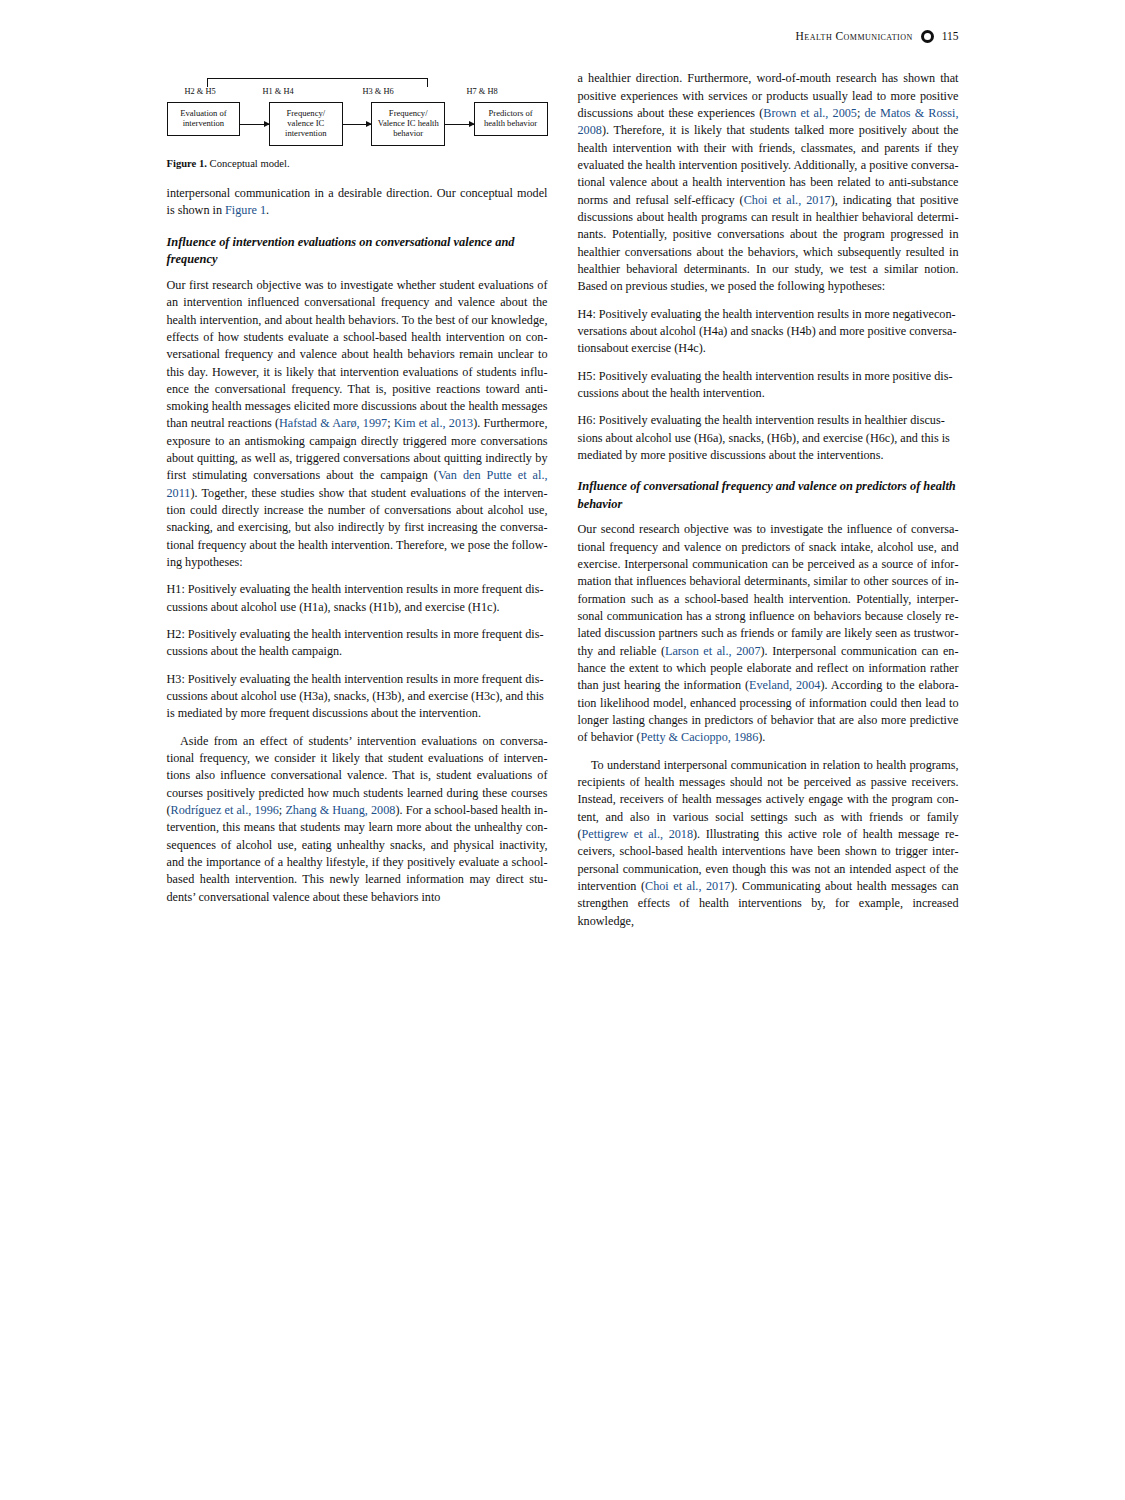Health Communication 115
H2 & H5 H1 & H4 H3 & H6 H7 & H8
Evaluation of intervention
Frequency/ valence IC intervention
Frequency/ Valence IC health behavior
Predictors of health behavior
Figure 1. Conceptual model.
interpersonal communication in a desirable direction. Our conceptual model is shown in Figure 1.
Influence of intervention evaluations on conversational valence and frequency
Our first research objective was to investigate whether student evaluations of an intervention influenced conversational frequency and valence about the health intervention, and about health behaviors. To the best of our knowledge, effects of how students evaluate a school-based health intervention on conversational frequency and valence about health behaviors remain unclear to this day. However, it is likely that intervention evaluations of students influence the conversational frequency. That is, positive reactions toward antismoking health messages elicited more discussions about the health messages than neutral reactions (Hafstad & Aarø, 1997; Kim et al., 2013). Furthermore, exposure to an antismoking campaign directly triggered more conversations about quitting, as well as, triggered conversations about quitting indirectly by first stimulating conversations about the campaign (Van den Putte et al., 2011). Together, these studies show that student evaluations of the intervention could directly increase the number of conversations about alcohol use, snacking, and exercising, but also indirectly by first increasing the conversational frequency about the health intervention. Therefore, we pose the following hypotheses:
H1: Positively evaluating the health intervention results in more frequent discussions about alcohol use (H1a), snacks (H1b), and exercise (H1c).
H2: Positively evaluating the health intervention results in more frequent discussions about the health campaign.
H3: Positively evaluating the health intervention results in more frequent discussions about alcohol use (H3a), snacks, (H3b), and exercise (H3c), and this is mediated by more frequent discussions about the intervention.
Aside from an effect of students’ intervention evaluations on conversational frequency, we consider it likely that student evaluations of interventions also influence conversational valence. That is, student evaluations of courses positively predicted how much students learned during these courses (Rodríguez et al., 1996; Zhang & Huang, 2008). For a school-based health intervention, this means that students may learn more about the unhealthy consequences of alcohol use, eating unhealthy snacks, and physical inactivity, and the importance of a healthy lifestyle, if they positively evaluate a school-based health intervention. This newly learned information may direct students’ conversational valence about these behaviors into
a healthier direction. Furthermore, word-of-mouth research has shown that positive experiences with services or products usually lead to more positive discussions about these experiences (Brown et al., 2005; de Matos & Rossi, 2008). Therefore, it is likely that students talked more positively about the health intervention with their with friends, classmates, and parents if they evaluated the health intervention positively. Additionally, a positive conversational valence about a health intervention has been related to anti-substance norms and refusal self-efficacy (Choi et al., 2017), indicating that positive discussions about health programs can result in healthier behavioral determinants. Potentially, positive conversations about the program progressed in healthier conversations about the behaviors, which subsequently resulted in healthier behavioral determinants. In our study, we test a similar notion. Based on previous studies, we posed the following hypotheses:
H4: Positively evaluating the health intervention results in more negativeconversations about alcohol (H4a) and snacks (H4b) and more positive conversationsabout exercise (H4c).
H5: Positively evaluating the health intervention results in more positive discussions about the health intervention.
H6: Positively evaluating the health intervention results in healthier discussions about alcohol use (H6a), snacks, (H6b), and exercise (H6c), and this is mediated by more positive discussions about the interventions.
Influence of conversational frequency and valence on predictors of health behavior
Our second research objective was to investigate the influence of conversational frequency and valence on predictors of snack intake, alcohol use, and exercise. Interpersonal communication can be perceived as a source of information that influences behavioral determinants, similar to other sources of information such as a school-based health intervention. Potentially, interpersonal communication has a strong influence on behaviors because closely related discussion partners such as friends or family are likely seen as trustworthy and reliable (Larson et al., 2007). Interpersonal communication can enhance the extent to which people elaborate and reflect on information rather than just hearing the information (Eveland, 2004). According to the elaboration likelihood model, enhanced processing of information could then lead to longer lasting changes in predictors of behavior that are also more predictive of behavior (Petty & Cacioppo, 1986).
To understand interpersonal communication in relation to health programs, recipients of health messages should not be perceived as passive receivers. Instead, receivers of health messages actively engage with the program content, and also in various social settings such as with friends or family (Pettigrew et al., 2018). Illustrating this active role of health message receivers, school-based health interventions have been shown to trigger interpersonal communication, even though this was not an intended aspect of the intervention (Choi et al., 2017). Communicating about health messages can strengthen effects of health interventions by, for example, increased knowledge,